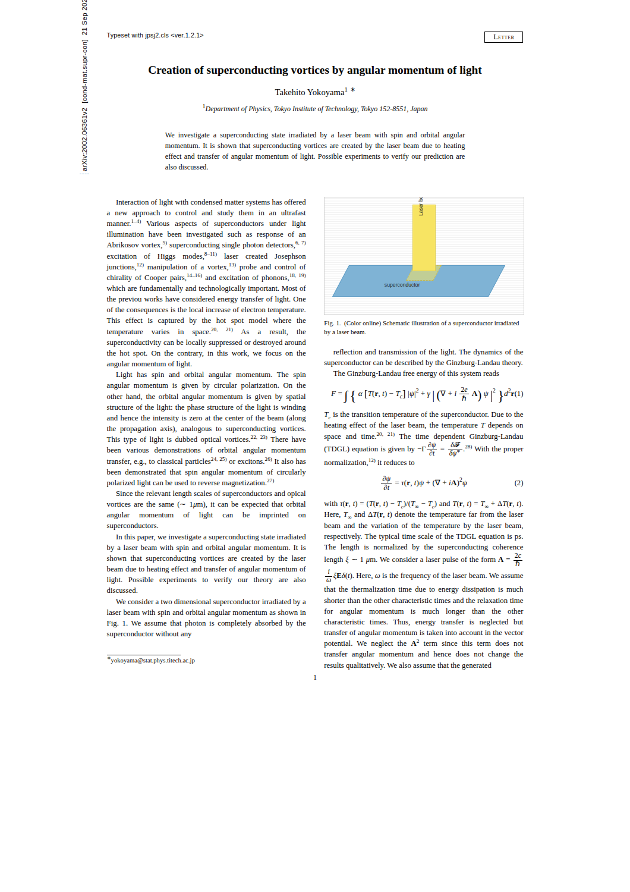arXiv:2002.06361v2 [cond-mat.supr-con] 21 Sep 2020
Typeset with jpsj2.cls <ver.1.2.1>
Letter
Creation of superconducting vortices by angular momentum of light
Takehito Yokoyama1 ∗
1Department of Physics, Tokyo Institute of Technology, Tokyo 152-8551, Japan
We investigate a superconducting state irradiated by a laser beam with spin and orbital angular momentum. It is shown that superconducting vortices are created by the laser beam due to heating effect and transfer of angular momentum of light. Possible experiments to verify our prediction are also discussed.
Interaction of light with condensed matter systems has offered a new approach to control and study them in an ultrafast manner.1–4) Various aspects of superconductors under light illumination have been investigated such as response of an Abrikosov vortex,5) superconducting single photon detectors,6, 7) excitation of Higgs modes,8–11) laser created Josephson junctions,12) manipulation of a vortex,13) probe and control of chirality of Cooper pairs,14–16) and excitation of phonons,18, 19) which are fundamentally and technologically important. Most of the previou works have considered energy transfer of light. One of the consequences is the local increase of electron temperature. This effect is captured by the hot spot model where the temperature varies in space.20, 21) As a result, the superconductivity can be locally suppressed or destroyed around the hot spot. On the contrary, in this work, we focus on the angular momentum of light.
Light has spin and orbital angular momentum. The spin angular momentum is given by circular polarization. On the other hand, the orbital angular momentum is given by spatial structure of the light: the phase structure of the light is winding and hence the intensity is zero at the center of the beam (along the propagation axis), analogous to superconducting vortices. This type of light is dubbed optical vortices.22, 23) There have been various demonstrations of orbital angular momentum transfer, e.g., to classical particles24, 25) or excitons.26) It also has been demonstrated that spin angular momentum of circularly polarized light can be used to reverse magnetization.27)
Since the relevant length scales of superconductors and opical vortices are the same (∼ 1μm), it can be expected that orbital angular momentum of light can be imprinted on superconductors.
In this paper, we investigate a superconducting state irradiated by a laser beam with spin and orbital angular momentum. It is shown that superconducting vortices are created by the laser beam due to heating effect and transfer of angular momentum of light. Possible experiments to verify our theory are also discussed.
We consider a two dimensional superconductor irradiated by a laser beam with spin and orbital angular momentum as shown in Fig. 1. We assume that photon is completely absorbed by the superconductor without any
Laser beam
superconductor
Fig. 1. (Color online) Schematic illustration of a superconductor irradiated by a laser beam.
reflection and transmission of the light. The dynamics of the superconductor can be described by the Ginzburg-Landau theory.
The Ginzburg-Landau free energy of this system reads
F = ∫ { α [T(r, t) − Tc] |ψ|2 + γ | (∇ + i 2e ℏ A) ψ |2 }d2r. (1)
Tc is the transition temperature of the superconductor. Due to the heating effect of the laser beam, the temperature T depends on space and time.20, 21) The time dependent Ginzburg-Landau (TDGL) equation is given by −Γ∂ψ∂t = δ 𝓕 δψ∗.28) With the proper normalization,12) it reduces to
∂ψ∂t = τ(r, t)ψ + (∇ + iA)2ψ (2)
with τ(r, t) = (T(r, t) − Tc)/(T∞ − Tc) and T(r, t) = T∞ + ΔT(r, t). Here, T∞ and ΔT(r, t) denote the temperature far from the laser beam and the variation of the temperature by the laser beam, respectively. The typical time scale of the TDGL equation is ps. The length is normalized by the superconducting coherence length ξ ∼ 1 μm. We consider a laser pulse of the form A = 2c ℏ iω ξEδ(t). Here, ω is the frequency of the laser beam. We assume that the thermalization time due to energy dissipation is much shorter than the other characteristic times and the relaxation time for angular momentum is much longer than the other characteristic times. Thus, energy transfer is neglected but transfer of angular momentum is taken into account in the vector potential. We neglect the A2 term since this term does not transfer angular momentum and hence does not change the results qualitatively. We also assume that the generated
∗yokoyama@stat.phys.titech.ac.jp
1